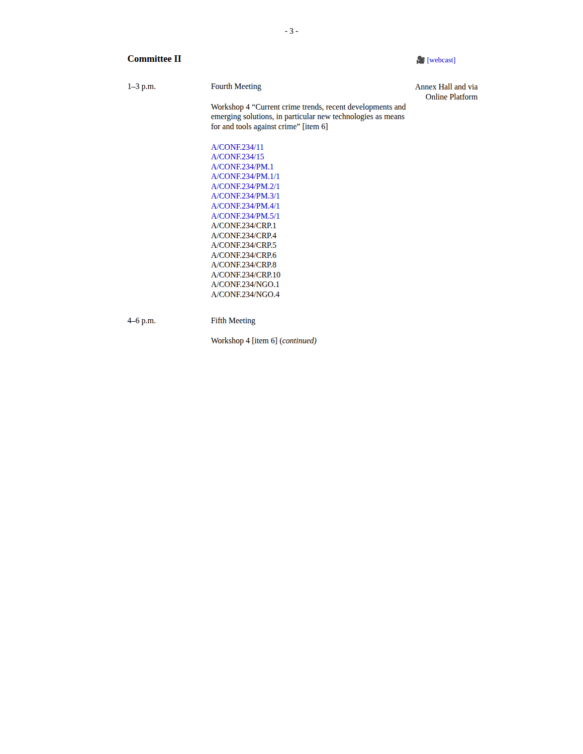- 3 -
Committee II
🎥 [webcast]
1–3 p.m.
Fourth Meeting
Workshop 4 “Current crime trends, recent developments and emerging solutions, in particular new technologies as means for and tools against crime” [item 6]
A/CONF.234/11
A/CONF.234/15
A/CONF.234/PM.1
A/CONF.234/PM.1/1
A/CONF.234/PM.2/1
A/CONF.234/PM.3/1
A/CONF.234/PM.4/1
A/CONF.234/PM.5/1
A/CONF.234/CRP.1
A/CONF.234/CRP.4
A/CONF.234/CRP.5
A/CONF.234/CRP.6
A/CONF.234/CRP.8
A/CONF.234/CRP.10
A/CONF.234/NGO.1
A/CONF.234/NGO.4
Annex Hall and via Online Platform
4–6 p.m.
Fifth Meeting
Workshop 4 [item 6] (continued)